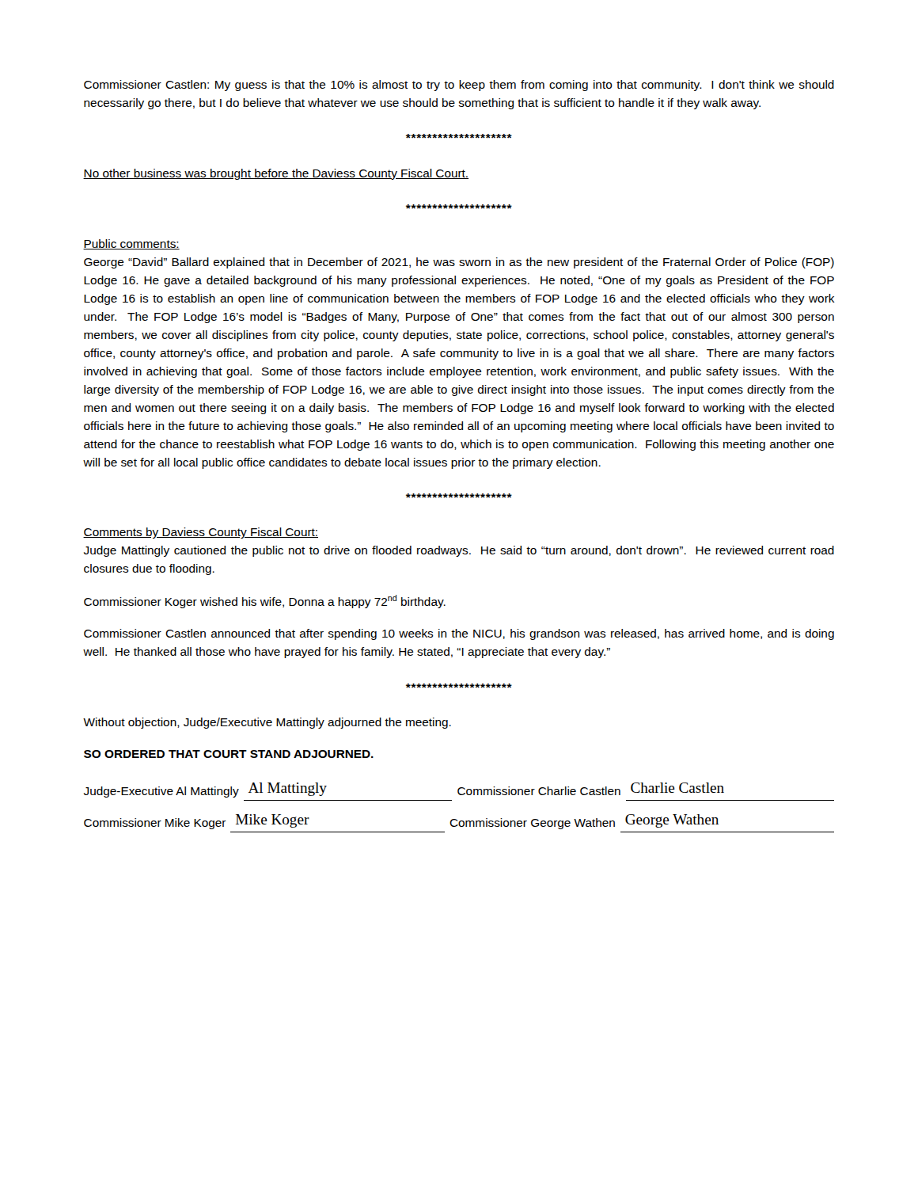Commissioner Castlen: My guess is that the 10% is almost to try to keep them from coming into that community. I don't think we should necessarily go there, but I do believe that whatever we use should be something that is sufficient to handle it if they walk away.
********************
No other business was brought before the Daviess County Fiscal Court.
********************
Public comments:
George “David” Ballard explained that in December of 2021, he was sworn in as the new president of the Fraternal Order of Police (FOP) Lodge 16. He gave a detailed background of his many professional experiences. He noted, “One of my goals as President of the FOP Lodge 16 is to establish an open line of communication between the members of FOP Lodge 16 and the elected officials who they work under. The FOP Lodge 16’s model is “Badges of Many, Purpose of One” that comes from the fact that out of our almost 300 person members, we cover all disciplines from city police, county deputies, state police, corrections, school police, constables, attorney general's office, county attorney's office, and probation and parole. A safe community to live in is a goal that we all share. There are many factors involved in achieving that goal. Some of those factors include employee retention, work environment, and public safety issues. With the large diversity of the membership of FOP Lodge 16, we are able to give direct insight into those issues. The input comes directly from the men and women out there seeing it on a daily basis. The members of FOP Lodge 16 and myself look forward to working with the elected officials here in the future to achieving those goals.” He also reminded all of an upcoming meeting where local officials have been invited to attend for the chance to reestablish what FOP Lodge 16 wants to do, which is to open communication. Following this meeting another one will be set for all local public office candidates to debate local issues prior to the primary election.
********************
Comments by Daviess County Fiscal Court:
Judge Mattingly cautioned the public not to drive on flooded roadways. He said to “turn around, don't drown”. He reviewed current road closures due to flooding.
Commissioner Koger wished his wife, Donna a happy 72nd birthday.
Commissioner Castlen announced that after spending 10 weeks in the NICU, his grandson was released, has arrived home, and is doing well. He thanked all those who have prayed for his family. He stated, “I appreciate that every day.”
********************
Without objection, Judge/Executive Mattingly adjourned the meeting.
SO ORDERED THAT COURT STAND ADJOURNED.
Judge-Executive Al Mattingly Al Mattingly Commissioner Charlie Castlen Charlie Castlen
Commissioner Mike Koger Mike Koger Commissioner George Wathen George Wathen